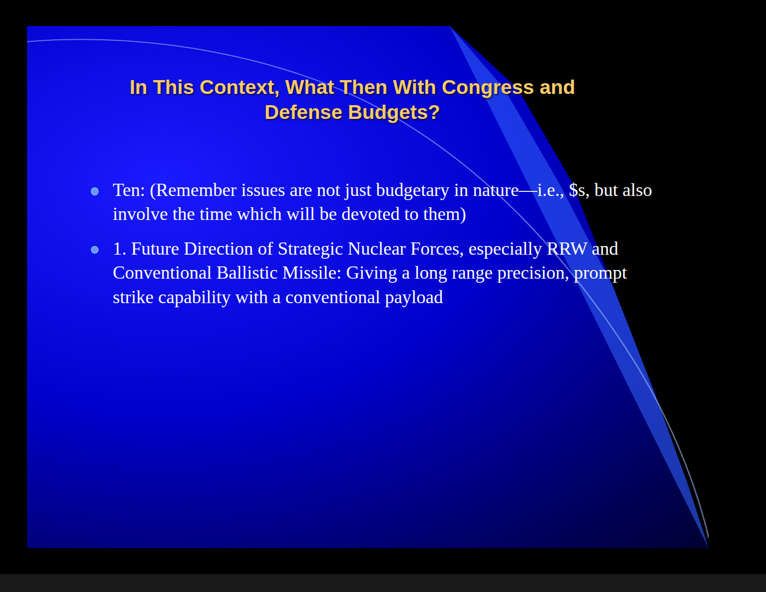In This Context, What Then With Congress and Defense Budgets?
Ten: (Remember issues are not just budgetary in nature—i.e., $s, but also involve the time which will be devoted to them)
1. Future Direction of Strategic Nuclear Forces, especially RRW and Conventional Ballistic Missile: Giving a long range precision, prompt strike capability with a conventional payload